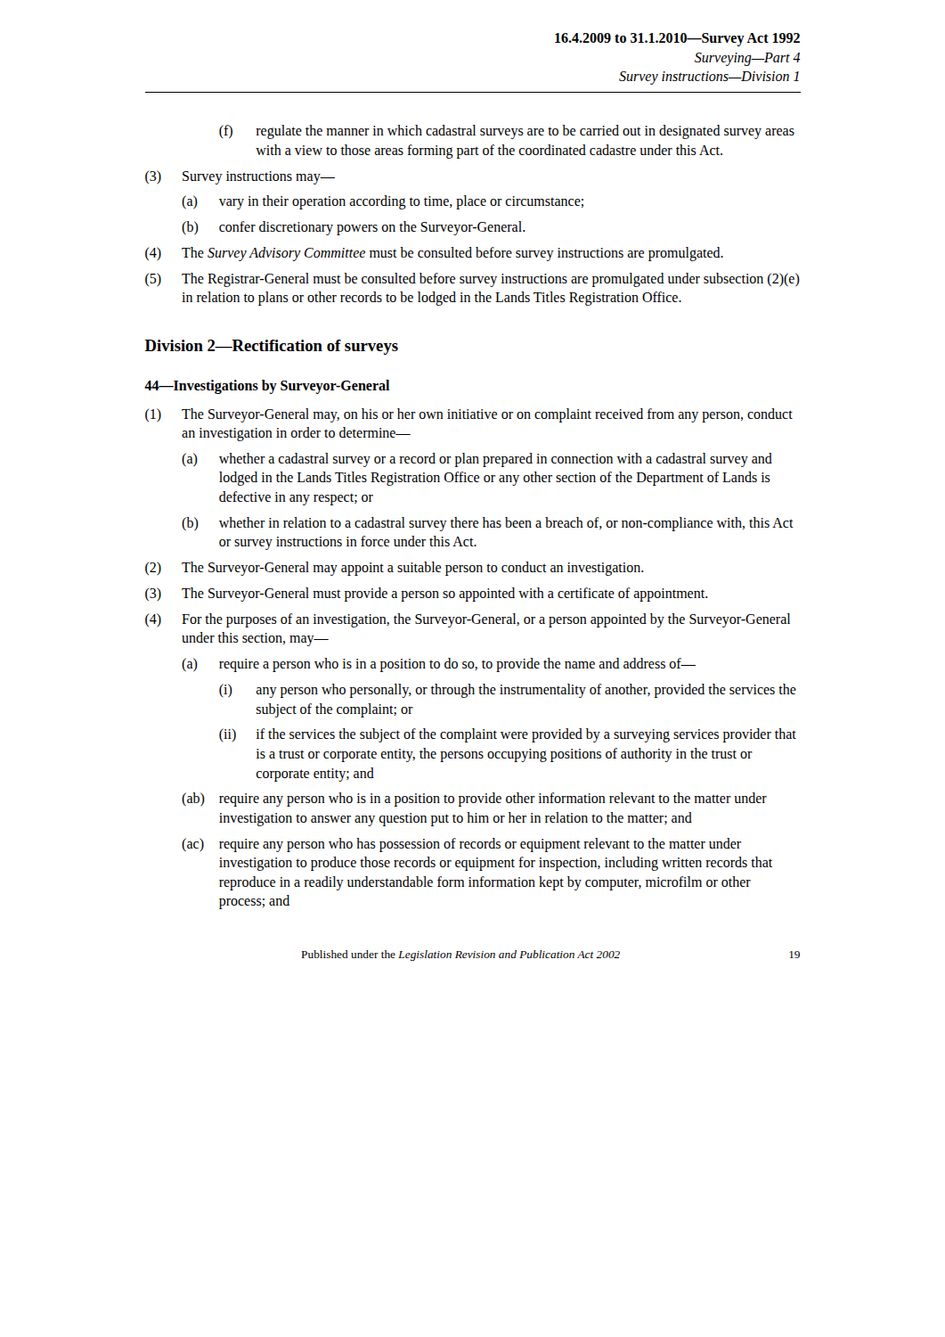16.4.2009 to 31.1.2010—Survey Act 1992
Surveying—Part 4
Survey instructions—Division 1
(f) regulate the manner in which cadastral surveys are to be carried out in designated survey areas with a view to those areas forming part of the coordinated cadastre under this Act.
(3) Survey instructions may—
(a) vary in their operation according to time, place or circumstance;
(b) confer discretionary powers on the Surveyor-General.
(4) The Survey Advisory Committee must be consulted before survey instructions are promulgated.
(5) The Registrar-General must be consulted before survey instructions are promulgated under subsection (2)(e) in relation to plans or other records to be lodged in the Lands Titles Registration Office.
Division 2—Rectification of surveys
44—Investigations by Surveyor-General
(1) The Surveyor-General may, on his or her own initiative or on complaint received from any person, conduct an investigation in order to determine—
(a) whether a cadastral survey or a record or plan prepared in connection with a cadastral survey and lodged in the Lands Titles Registration Office or any other section of the Department of Lands is defective in any respect; or
(b) whether in relation to a cadastral survey there has been a breach of, or non-compliance with, this Act or survey instructions in force under this Act.
(2) The Surveyor-General may appoint a suitable person to conduct an investigation.
(3) The Surveyor-General must provide a person so appointed with a certificate of appointment.
(4) For the purposes of an investigation, the Surveyor-General, or a person appointed by the Surveyor-General under this section, may—
(a) require a person who is in a position to do so, to provide the name and address of—
(i) any person who personally, or through the instrumentality of another, provided the services the subject of the complaint; or
(ii) if the services the subject of the complaint were provided by a surveying services provider that is a trust or corporate entity, the persons occupying positions of authority in the trust or corporate entity; and
(ab) require any person who is in a position to provide other information relevant to the matter under investigation to answer any question put to him or her in relation to the matter; and
(ac) require any person who has possession of records or equipment relevant to the matter under investigation to produce those records or equipment for inspection, including written records that reproduce in a readily understandable form information kept by computer, microfilm or other process; and
Published under the Legislation Revision and Publication Act 2002
19